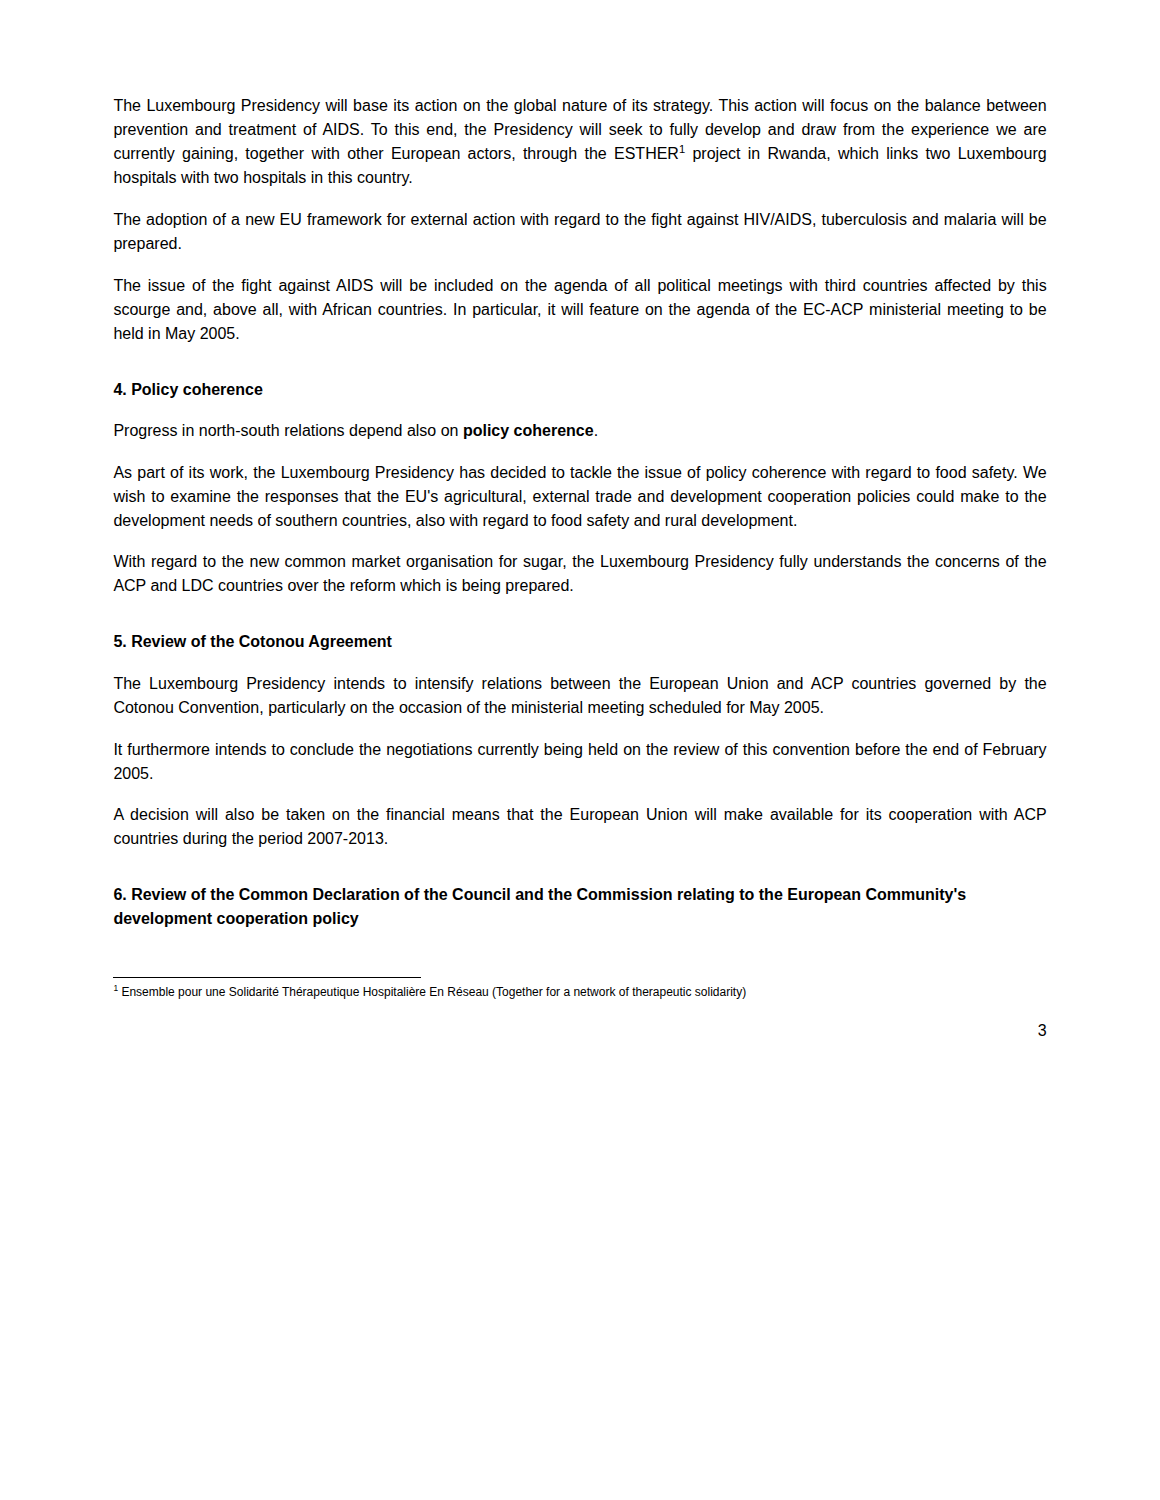The Luxembourg Presidency will base its action on the global nature of its strategy. This action will focus on the balance between prevention and treatment of AIDS. To this end, the Presidency will seek to fully develop and draw from the experience we are currently gaining, together with other European actors, through the ESTHER1 project in Rwanda, which links two Luxembourg hospitals with two hospitals in this country.
The adoption of a new EU framework for external action with regard to the fight against HIV/AIDS, tuberculosis and malaria will be prepared.
The issue of the fight against AIDS will be included on the agenda of all political meetings with third countries affected by this scourge and, above all, with African countries. In particular, it will feature on the agenda of the EC-ACP ministerial meeting to be held in May 2005.
4. Policy coherence
Progress in north-south relations depend also on policy coherence.
As part of its work, the Luxembourg Presidency has decided to tackle the issue of policy coherence with regard to food safety. We wish to examine the responses that the EU's agricultural, external trade and development cooperation policies could make to the development needs of southern countries, also with regard to food safety and rural development.
With regard to the new common market organisation for sugar, the Luxembourg Presidency fully understands the concerns of the ACP and LDC countries over the reform which is being prepared.
5. Review of the Cotonou Agreement
The Luxembourg Presidency intends to intensify relations between the European Union and ACP countries governed by the Cotonou Convention, particularly on the occasion of the ministerial meeting scheduled for May 2005.
It furthermore intends to conclude the negotiations currently being held on the review of this convention before the end of February 2005.
A decision will also be taken on the financial means that the European Union will make available for its cooperation with ACP countries during the period 2007-2013.
6. Review of the Common Declaration of the Council and the Commission relating to the European Community's development cooperation policy
1 Ensemble pour une Solidarité Thérapeutique Hospitalière En Réseau (Together for a network of therapeutic solidarity)
3